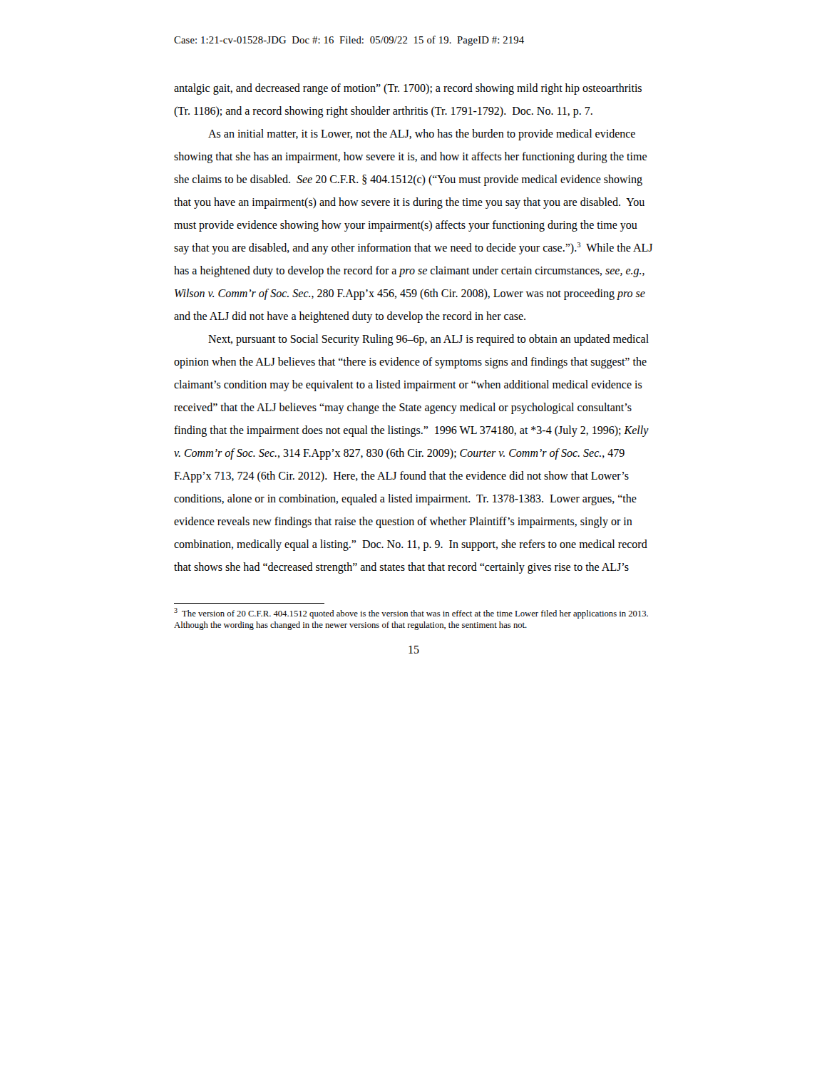Case: 1:21-cv-01528-JDG Doc #: 16 Filed: 05/09/22 15 of 19. PageID #: 2194
antalgic gait, and decreased range of motion” (Tr. 1700); a record showing mild right hip osteoarthritis (Tr. 1186); and a record showing right shoulder arthritis (Tr. 1791-1792). Doc. No. 11, p. 7.
As an initial matter, it is Lower, not the ALJ, who has the burden to provide medical evidence showing that she has an impairment, how severe it is, and how it affects her functioning during the time she claims to be disabled. See 20 C.F.R. § 404.1512(c) (“You must provide medical evidence showing that you have an impairment(s) and how severe it is during the time you say that you are disabled. You must provide evidence showing how your impairment(s) affects your functioning during the time you say that you are disabled, and any other information that we need to decide your case.”).3 While the ALJ has a heightened duty to develop the record for a pro se claimant under certain circumstances, see, e.g., Wilson v. Comm’r of Soc. Sec., 280 F.App’x 456, 459 (6th Cir. 2008), Lower was not proceeding pro se and the ALJ did not have a heightened duty to develop the record in her case.
Next, pursuant to Social Security Ruling 96–6p, an ALJ is required to obtain an updated medical opinion when the ALJ believes that “there is evidence of symptoms signs and findings that suggest” the claimant’s condition may be equivalent to a listed impairment or “when additional medical evidence is received” that the ALJ believes “may change the State agency medical or psychological consultant’s finding that the impairment does not equal the listings.” 1996 WL 374180, at *3-4 (July 2, 1996); Kelly v. Comm’r of Soc. Sec., 314 F.App’x 827, 830 (6th Cir. 2009); Courter v. Comm’r of Soc. Sec., 479 F.App’x 713, 724 (6th Cir. 2012). Here, the ALJ found that the evidence did not show that Lower’s conditions, alone or in combination, equaled a listed impairment. Tr. 1378-1383. Lower argues, “the evidence reveals new findings that raise the question of whether Plaintiff’s impairments, singly or in combination, medically equal a listing.” Doc. No. 11, p. 9. In support, she refers to one medical record that shows she had “decreased strength” and states that that record “certainly gives rise to the ALJ’s
3 The version of 20 C.F.R. 404.1512 quoted above is the version that was in effect at the time Lower filed her applications in 2013. Although the wording has changed in the newer versions of that regulation, the sentiment has not.
15